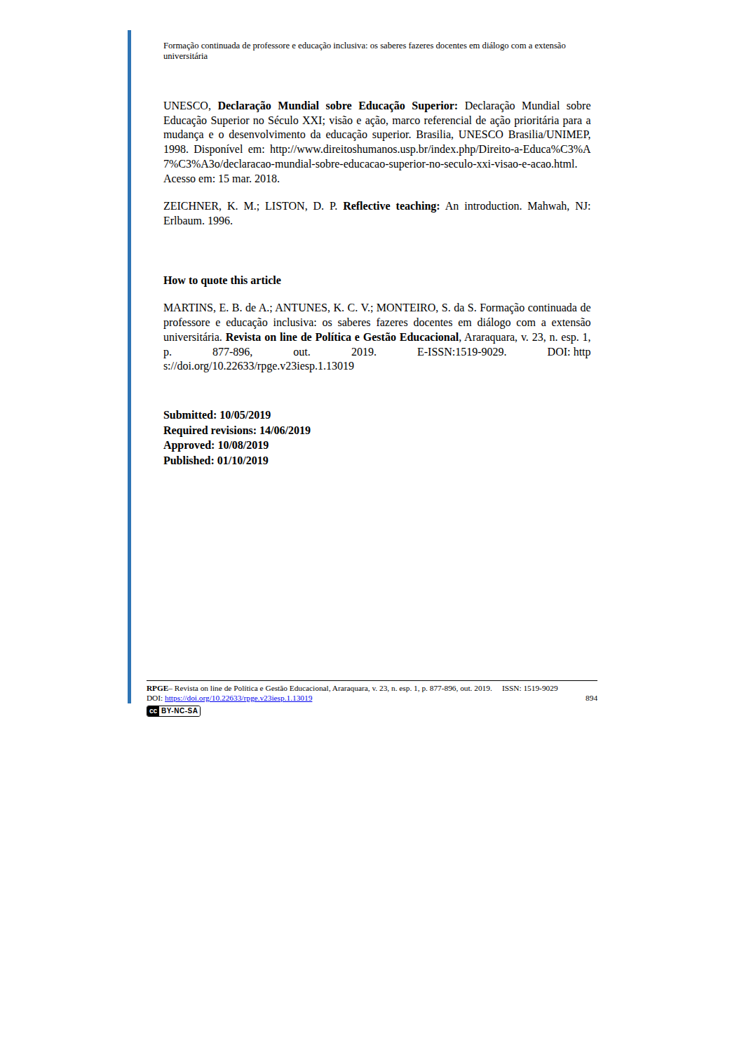Formação continuada de professore e educação inclusiva: os saberes fazeres docentes em diálogo com a extensão universitária
UNESCO, Declaração Mundial sobre Educação Superior: Declaração Mundial sobre Educação Superior no Século XXI; visão e ação, marco referencial de ação prioritária para a mudança e o desenvolvimento da educação superior. Brasilia, UNESCO Brasilia/UNIMEP, 1998. Disponível em: http://www.direitoshumanos.usp.br/index.php/Direito-a-Educa%C3%A7%C3%A3o/declaracao-mundial-sobre-educacao-superior-no-seculo-xxi-visao-e-acao.html. Acesso em: 15 mar. 2018.
ZEICHNER, K. M.; LISTON, D. P. Reflective teaching: An introduction. Mahwah, NJ: Erlbaum. 1996.
How to quote this article
MARTINS, E. B. de A.; ANTUNES, K. C. V.; MONTEIRO, S. da S. Formação continuada de professore e educação inclusiva: os saberes fazeres docentes em diálogo com a extensão universitária. Revista on line de Política e Gestão Educacional, Araraquara, v. 23, n. esp. 1, p. 877-896, out. 2019. E-ISSN:1519-9029. DOI: https://doi.org/10.22633/rpge.v23iesp.1.13019
Submitted: 10/05/2019
Required revisions: 14/06/2019
Approved: 10/08/2019
Published: 01/10/2019
RPGE– Revista on line de Política e Gestão Educacional, Araraquara, v. 23, n. esp. 1, p. 877-896, out. 2019. ISSN: 1519-9029
DOI: https://doi.org/10.22633/rpge.v23iesp.1.13019
894
cc BY-NC-SA